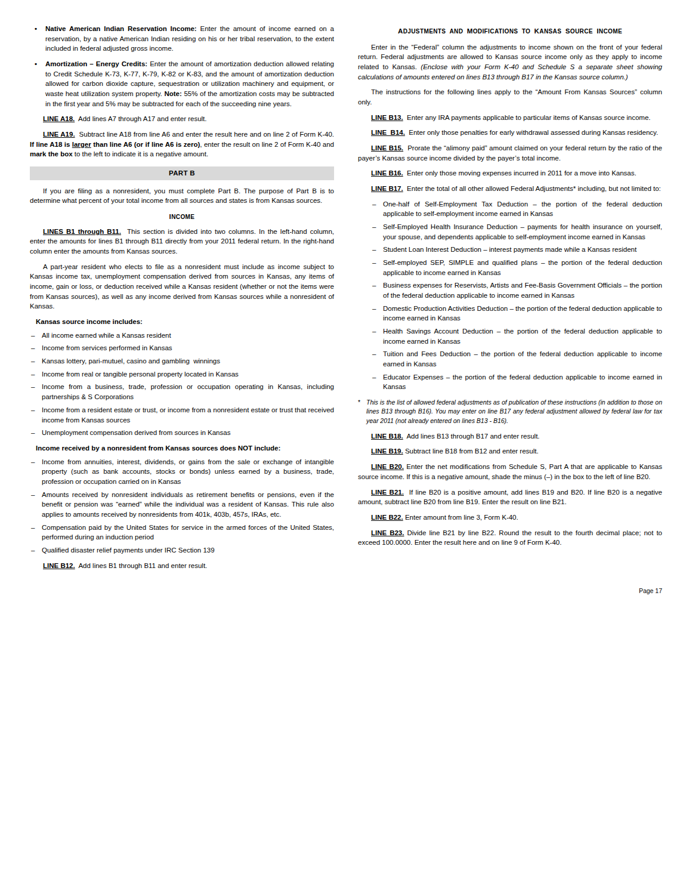Native American Indian Reservation Income: Enter the amount of income earned on a reservation, by a native American Indian residing on his or her tribal reservation, to the extent included in federal adjusted gross income.
Amortization – Energy Credits: Enter the amount of amortization deduction allowed relating to Credit Schedule K-73, K-77, K-79, K-82 or K-83, and the amount of amortization deduction allowed for carbon dioxide capture, sequestration or utilization machinery and equipment, or waste heat utilization system property. Note: 55% of the amortization costs may be subtracted in the first year and 5% may be subtracted for each of the succeeding nine years.
LINE A18. Add lines A7 through A17 and enter result.
LINE A19. Subtract line A18 from line A6 and enter the result here and on line 2 of Form K-40. If line A18 is larger than line A6 (or if line A6 is zero), enter the result on line 2 of Form K-40 and mark the box to the left to indicate it is a negative amount.
PART B
If you are filing as a nonresident, you must complete Part B. The purpose of Part B is to determine what percent of your total income from all sources and states is from Kansas sources.
INCOME
LINES B1 through B11. This section is divided into two columns. In the left-hand column, enter the amounts for lines B1 through B11 directly from your 2011 federal return. In the right-hand column enter the amounts from Kansas sources.
A part-year resident who elects to file as a nonresident must include as income subject to Kansas income tax, unemployment compensation derived from sources in Kansas, any items of income, gain or loss, or deduction received while a Kansas resident (whether or not the items were from Kansas sources), as well as any income derived from Kansas sources while a nonresident of Kansas.
Kansas source income includes:
All income earned while a Kansas resident
Income from services performed in Kansas
Kansas lottery, pari-mutuel, casino and gambling winnings
Income from real or tangible personal property located in Kansas
Income from a business, trade, profession or occupation operating in Kansas, including partnerships & S Corporations
Income from a resident estate or trust, or income from a nonresident estate or trust that received income from Kansas sources
Unemployment compensation derived from sources in Kansas
Income received by a nonresident from Kansas sources does NOT include:
Income from annuities, interest, dividends, or gains from the sale or exchange of intangible property (such as bank accounts, stocks or bonds) unless earned by a business, trade, profession or occupation carried on in Kansas
Amounts received by nonresident individuals as retirement benefits or pensions, even if the benefit or pension was “earned” while the individual was a resident of Kansas. This rule also applies to amounts received by nonresidents from 401k, 403b, 457s, IRAs, etc.
Compensation paid by the United States for service in the armed forces of the United States, performed during an induction period
Qualified disaster relief payments under IRC Section 139
LINE B12. Add lines B1 through B11 and enter result.
ADJUSTMENTS AND MODIFICATIONS TO KANSAS SOURCE INCOME
Enter in the “Federal” column the adjustments to income shown on the front of your federal return. Federal adjustments are allowed to Kansas source income only as they apply to income related to Kansas. (Enclose with your Form K-40 and Schedule S a separate sheet showing calculations of amounts entered on lines B13 through B17 in the Kansas source column.)
The instructions for the following lines apply to the “Amount From Kansas Sources” column only.
LINE B13. Enter any IRA payments applicable to particular items of Kansas source income.
LINE B14. Enter only those penalties for early withdrawal assessed during Kansas residency.
LINE B15. Prorate the “alimony paid” amount claimed on your federal return by the ratio of the payer’s Kansas source income divided by the payer’s total income.
LINE B16. Enter only those moving expenses incurred in 2011 for a move into Kansas.
LINE B17. Enter the total of all other allowed Federal Adjustments* including, but not limited to:
One-half of Self-Employment Tax Deduction – the portion of the federal deduction applicable to self-employment income earned in Kansas
Self-Employed Health Insurance Deduction – payments for health insurance on yourself, your spouse, and dependents applicable to self-employment income earned in Kansas
Student Loan Interest Deduction – interest payments made while a Kansas resident
Self-employed SEP, SIMPLE and qualified plans – the portion of the federal deduction applicable to income earned in Kansas
Business expenses for Reservists, Artists and Fee-Basis Government Officials – the portion of the federal deduction applicable to income earned in Kansas
Domestic Production Activities Deduction – the portion of the federal deduction applicable to income earned in Kansas
Health Savings Account Deduction – the portion of the federal deduction applicable to income earned in Kansas
Tuition and Fees Deduction – the portion of the federal deduction applicable to income earned in Kansas
Educator Expenses – the portion of the federal deduction applicable to income earned in Kansas
This is the list of allowed federal adjustments as of publication of these instructions (in addition to those on lines B13 through B16). You may enter on line B17 any federal adjustment allowed by federal law for tax year 2011 (not already entered on lines B13 - B16).
LINE B18. Add lines B13 through B17 and enter result.
LINE B19. Subtract line B18 from B12 and enter result.
LINE B20. Enter the net modifications from Schedule S, Part A that are applicable to Kansas source income. If this is a negative amount, shade the minus (–) in the box to the left of line B20.
LINE B21. If line B20 is a positive amount, add lines B19 and B20. If line B20 is a negative amount, subtract line B20 from line B19. Enter the result on line B21.
LINE B22. Enter amount from line 3, Form K-40.
LINE B23. Divide line B21 by line B22. Round the result to the fourth decimal place; not to exceed 100.0000. Enter the result here and on line 9 of Form K-40.
Page 17